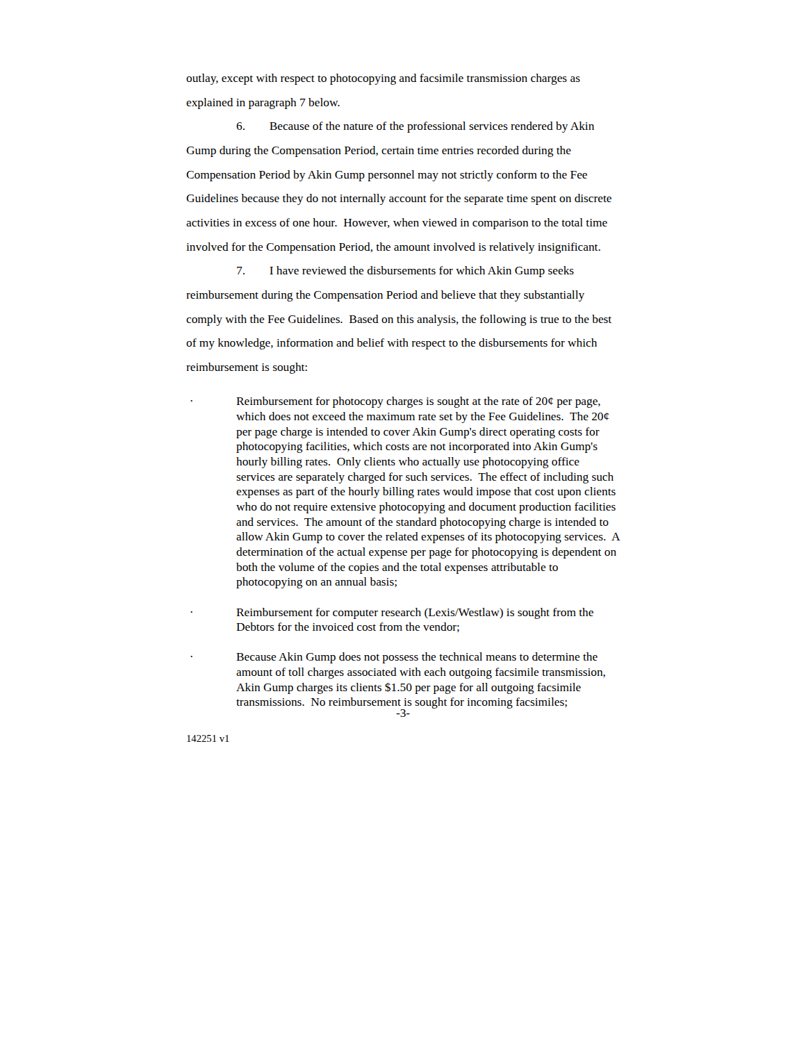outlay, except with respect to photocopying and facsimile transmission charges as explained in paragraph 7 below.
6. Because of the nature of the professional services rendered by Akin Gump during the Compensation Period, certain time entries recorded during the Compensation Period by Akin Gump personnel may not strictly conform to the Fee Guidelines because they do not internally account for the separate time spent on discrete activities in excess of one hour. However, when viewed in comparison to the total time involved for the Compensation Period, the amount involved is relatively insignificant.
7. I have reviewed the disbursements for which Akin Gump seeks reimbursement during the Compensation Period and believe that they substantially comply with the Fee Guidelines. Based on this analysis, the following is true to the best of my knowledge, information and belief with respect to the disbursements for which reimbursement is sought:
·
Reimbursement for photocopy charges is sought at the rate of 20¢ per page, which does not exceed the maximum rate set by the Fee Guidelines. The 20¢ per page charge is intended to cover Akin Gump's direct operating costs for photocopying facilities, which costs are not incorporated into Akin Gump's hourly billing rates. Only clients who actually use photocopying office services are separately charged for such services. The effect of including such expenses as part of the hourly billing rates would impose that cost upon clients who do not require extensive photocopying and document production facilities and services. The amount of the standard photocopying charge is intended to allow Akin Gump to cover the related expenses of its photocopying services. A determination of the actual expense per page for photocopying is dependent on both the volume of the copies and the total expenses attributable to photocopying on an annual basis;
·
Reimbursement for computer research (Lexis/Westlaw) is sought from the Debtors for the invoiced cost from the vendor;
·
Because Akin Gump does not possess the technical means to determine the amount of toll charges associated with each outgoing facsimile transmission, Akin Gump charges its clients $1.50 per page for all outgoing facsimile transmissions. No reimbursement is sought for incoming facsimiles;
-3-
142251 v1